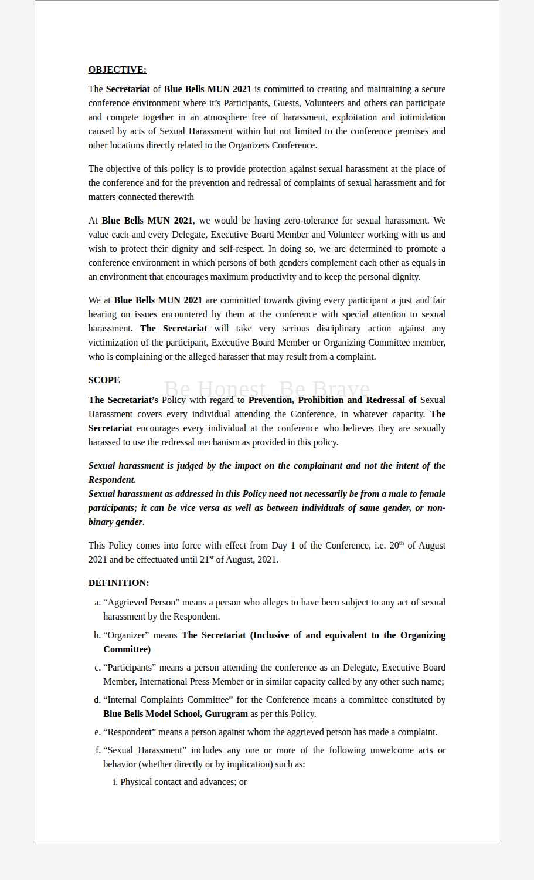Be Honest, Be Brave
OBJECTIVE:
The Secretariat of Blue Bells MUN 2021 is committed to creating and maintaining a secure conference environment where it’s Participants, Guests, Volunteers and others can participate and compete together in an atmosphere free of harassment, exploitation and intimidation caused by acts of Sexual Harassment within but not limited to the conference premises and other locations directly related to the Organizers Conference.
The objective of this policy is to provide protection against sexual harassment at the place of the conference and for the prevention and redressal of complaints of sexual harassment and for matters connected therewith
At Blue Bells MUN 2021, we would be having zero-tolerance for sexual harassment. We value each and every Delegate, Executive Board Member and Volunteer working with us and wish to protect their dignity and self-respect. In doing so, we are determined to promote a conference environment in which persons of both genders complement each other as equals in an environment that encourages maximum productivity and to keep the personal dignity.
We at Blue Bells MUN 2021 are committed towards giving every participant a just and fair hearing on issues encountered by them at the conference with special attention to sexual harassment. The Secretariat will take very serious disciplinary action against any victimization of the participant, Executive Board Member or Organizing Committee member, who is complaining or the alleged harasser that may result from a complaint.
SCOPE
The Secretariat’s Policy with regard to Prevention, Prohibition and Redressal of Sexual Harassment covers every individual attending the Conference, in whatever capacity. The Secretariat encourages every individual at the conference who believes they are sexually harassed to use the redressal mechanism as provided in this policy.
Sexual harassment is judged by the impact on the complainant and not the intent of the Respondent.
Sexual harassment as addressed in this Policy need not necessarily be from a male to female participants; it can be vice versa as well as between individuals of same gender, or non-binary gender.
This Policy comes into force with effect from Day 1 of the Conference, i.e. 20th of August 2021 and be effectuated until 21st of August, 2021.
DEFINITION:
“Aggrieved Person” means a person who alleges to have been subject to any act of sexual harassment by the Respondent.
“Organizer” means The Secretariat (Inclusive of and equivalent to the Organizing Committee)
“Participants” means a person attending the conference as an Delegate, Executive Board Member, International Press Member or in similar capacity called by any other such name;
“Internal Complaints Committee” for the Conference means a committee constituted by Blue Bells Model School, Gurugram as per this Policy.
“Respondent” means a person against whom the aggrieved person has made a complaint.
“Sexual Harassment” includes any one or more of the following unwelcome acts or behavior (whether directly or by implication) such as:
Physical contact and advances; or